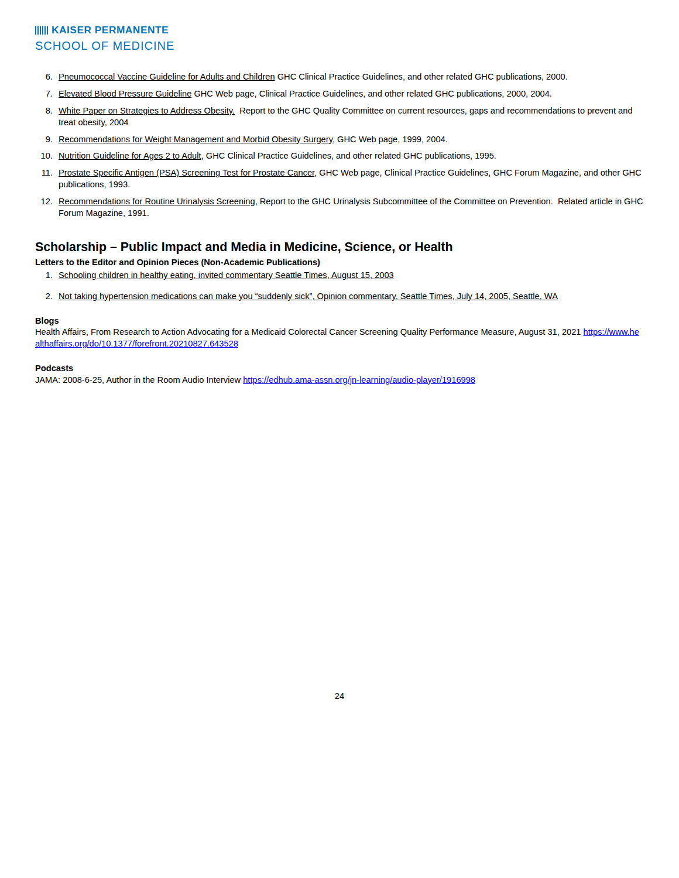KAISER PERMANENTE
SCHOOL OF MEDICINE
Pneumococcal Vaccine Guideline for Adults and Children GHC Clinical Practice Guidelines, and other related GHC publications, 2000.
Elevated Blood Pressure Guideline GHC Web page, Clinical Practice Guidelines, and other related GHC publications, 2000, 2004.
White Paper on Strategies to Address Obesity. Report to the GHC Quality Committee on current resources, gaps and recommendations to prevent and treat obesity, 2004
Recommendations for Weight Management and Morbid Obesity Surgery, GHC Web page, 1999, 2004.
Nutrition Guideline for Ages 2 to Adult, GHC Clinical Practice Guidelines, and other related GHC publications, 1995.
Prostate Specific Antigen (PSA) Screening Test for Prostate Cancer, GHC Web page, Clinical Practice Guidelines, GHC Forum Magazine, and other GHC publications, 1993.
Recommendations for Routine Urinalysis Screening, Report to the GHC Urinalysis Subcommittee of the Committee on Prevention. Related article in GHC Forum Magazine, 1991.
Scholarship – Public Impact and Media in Medicine, Science, or Health
Letters to the Editor and Opinion Pieces (Non-Academic Publications)
Schooling children in healthy eating, invited commentary Seattle Times, August 15, 2003
Not taking hypertension medications can make you “suddenly sick”, Opinion commentary, Seattle Times, July 14, 2005, Seattle, WA
Blogs
Health Affairs, From Research to Action Advocating for a Medicaid Colorectal Cancer Screening Quality Performance Measure, August 31, 2021 https://www.healthaffairs.org/do/10.1377/forefront.20210827.643528
Podcasts
JAMA: 2008-6-25, Author in the Room Audio Interview https://edhub.ama-assn.org/jn-learning/audio-player/1916998
24